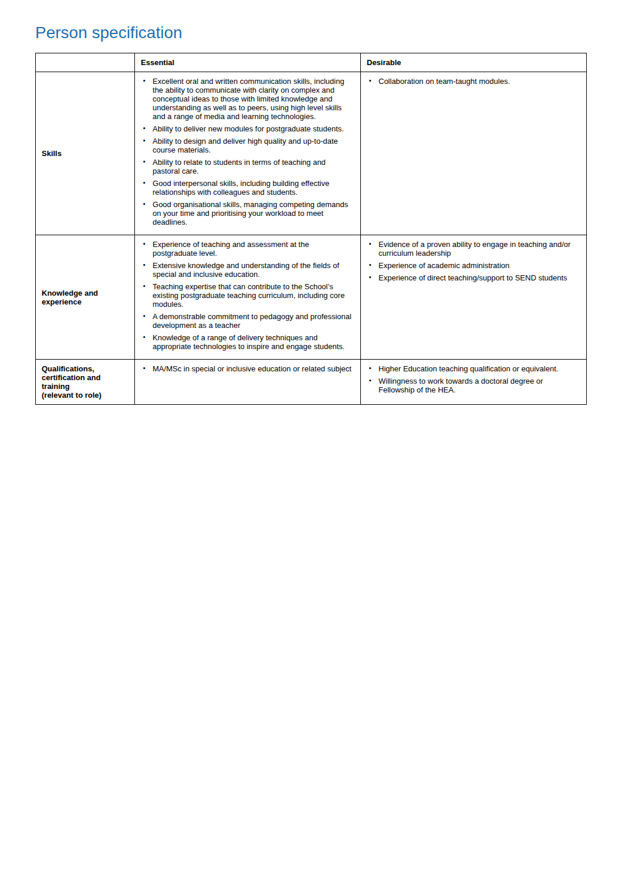Person specification
| | Essential | Desirable |
| --- | --- | --- |
| Skills | Excellent oral and written communication skills, including the ability to communicate with clarity on complex and conceptual ideas to those with limited knowledge and understanding as well as to peers, using high level skills and a range of media and learning technologies. Ability to deliver new modules for postgraduate students. Ability to design and deliver high quality and up-to-date course materials. Ability to relate to students in terms of teaching and pastoral care. Good interpersonal skills, including building effective relationships with colleagues and students. Good organisational skills, managing competing demands on your time and prioritising your workload to meet deadlines. | Collaboration on team-taught modules. |
| Knowledge and experience | Experience of teaching and assessment at the postgraduate level. Extensive knowledge and understanding of the fields of special and inclusive education. Teaching expertise that can contribute to the School’s existing postgraduate teaching curriculum, including core modules. A demonstrable commitment to pedagogy and professional development as a teacher Knowledge of a range of delivery techniques and appropriate technologies to inspire and engage students. | Evidence of a proven ability to engage in teaching and/or curriculum leadership Experience of academic administration Experience of direct teaching/support to SEND students |
| Qualifications, certification and training (relevant to role) | MA/MSc in special or inclusive education or related subject | Higher Education teaching qualification or equivalent. Willingness to work towards a doctoral degree or Fellowship of the HEA. |